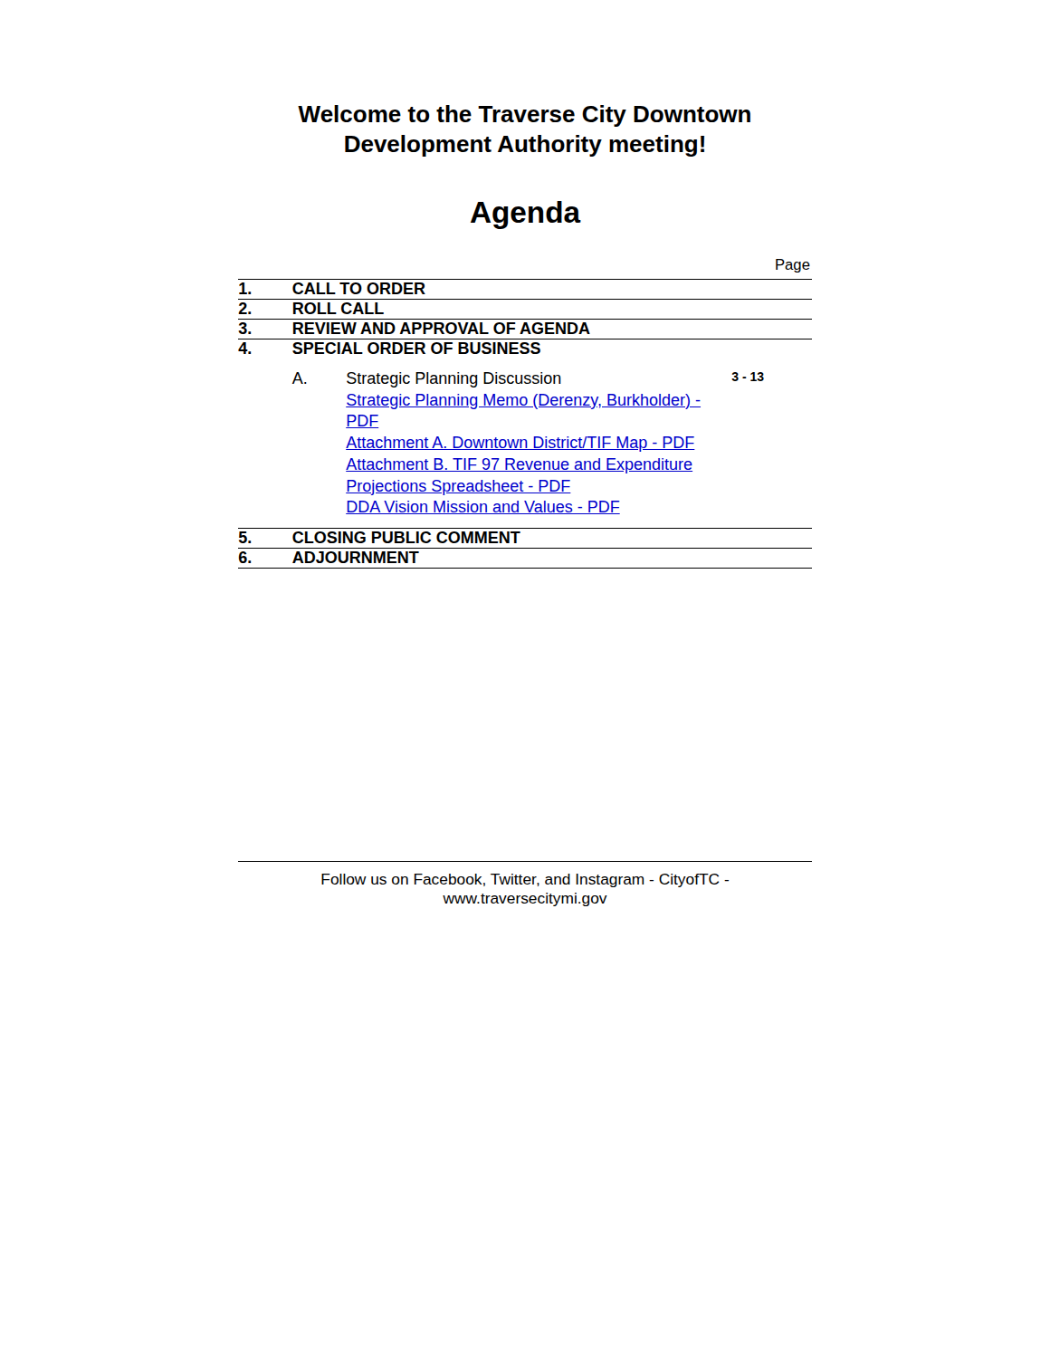Welcome to the Traverse City Downtown Development Authority meeting!
Agenda
Page
| 1. | CALL TO ORDER | |
| 2. | ROLL CALL | |
| 3. | REVIEW AND APPROVAL OF AGENDA | |
| 4. | SPECIAL ORDER OF BUSINESS A. Strategic Planning Discussion Strategic Planning Memo (Derenzy, Burkholder) - PDF Attachment A. Downtown District/TIF Map - PDF Attachment B. TIF 97 Revenue and Expenditure Projections Spreadsheet - PDF DDA Vision Mission and Values - PDF 3 - 13 | |
| 5. | CLOSING PUBLIC COMMENT | |
| 6. | ADJOURNMENT | |
Follow us on Facebook, Twitter, and Instagram - CityofTC - www.traversecitymi.gov